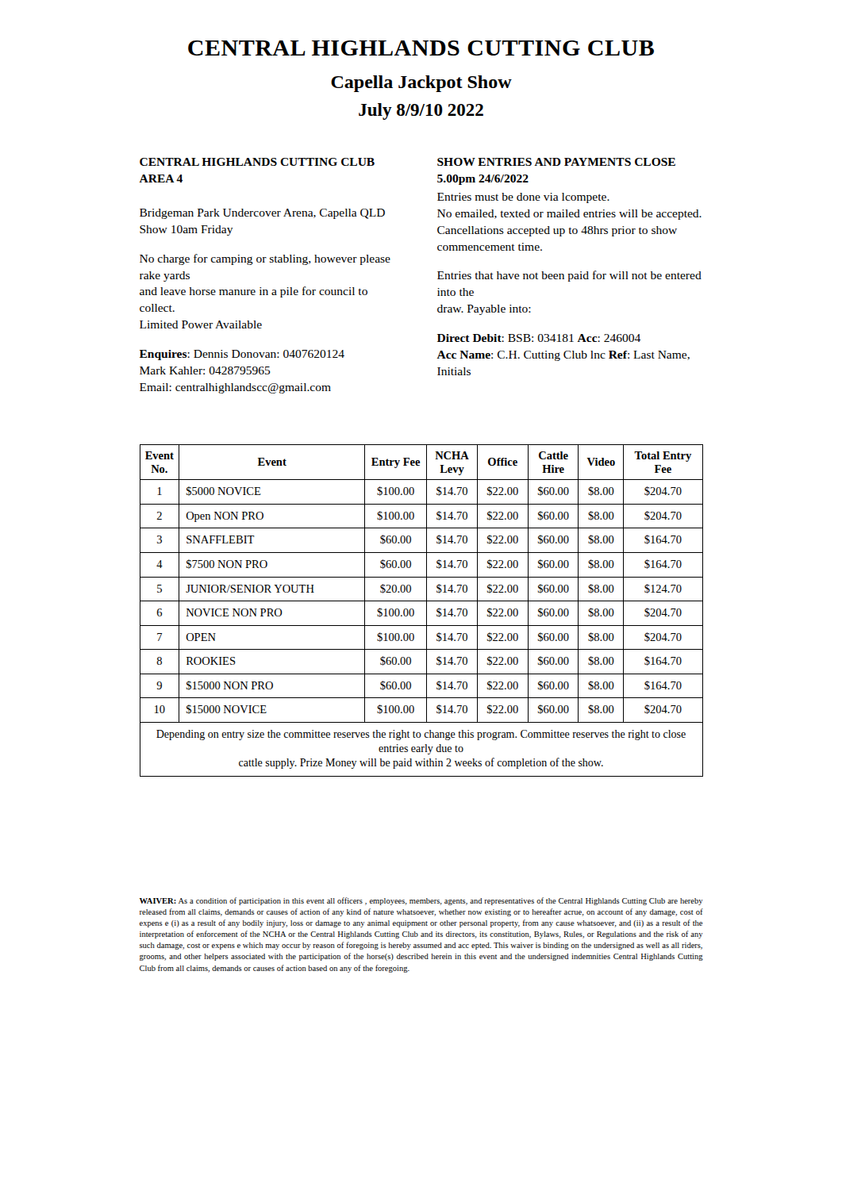CENTRAL HIGHLANDS CUTTING CLUB
Capella Jackpot Show
July 8/9/10 2022
CENTRAL HIGHLANDS CUTTING CLUB
AREA 4
Bridgeman Park Undercover Arena, Capella QLD
Show 10am Friday
No charge for camping or stabling, however please rake yards
and leave horse manure in a pile for council to collect.
Limited Power Available
Enquires: Dennis Donovan: 0407620124
Mark Kahler: 0428795965
Email: centralhighlandscc@gmail.com
SHOW ENTRIES AND PAYMENTS CLOSE 5.00pm 24/6/2022
Entries must be done via lcompete.
No emailed, texted or mailed entries will be accepted.
Cancellations accepted up to 48hrs prior to show
commencement time.
Entries that have not been paid for will not be entered into the
draw. Payable into:
Direct Debit: BSB: 034181 Acc: 246004
Acc Name: C.H. Cutting Club lnc Ref: Last Name, Initials
| Event No. | Event | Entry Fee | NCHA Levy | Office | Cattle Hire | Video | Total Entry Fee |
| --- | --- | --- | --- | --- | --- | --- | --- |
| 1 | $5000 NOVICE | $100.00 | $14.70 | $22.00 | $60.00 | $8.00 | $204.70 |
| 2 | Open NON PRO | $100.00 | $14.70 | $22.00 | $60.00 | $8.00 | $204.70 |
| 3 | SNAFFLEBIT | $60.00 | $14.70 | $22.00 | $60.00 | $8.00 | $164.70 |
| 4 | $7500 NON PRO | $60.00 | $14.70 | $22.00 | $60.00 | $8.00 | $164.70 |
| 5 | JUNIOR/SENIOR YOUTH | $20.00 | $14.70 | $22.00 | $60.00 | $8.00 | $124.70 |
| 6 | NOVICE NON PRO | $100.00 | $14.70 | $22.00 | $60.00 | $8.00 | $204.70 |
| 7 | OPEN | $100.00 | $14.70 | $22.00 | $60.00 | $8.00 | $204.70 |
| 8 | ROOKIES | $60.00 | $14.70 | $22.00 | $60.00 | $8.00 | $164.70 |
| 9 | $15000 NON PRO | $60.00 | $14.70 | $22.00 | $60.00 | $8.00 | $164.70 |
| 10 | $15000 NOVICE | $100.00 | $14.70 | $22.00 | $60.00 | $8.00 | $204.70 |
| Depending on entry size the committee reserves the right to change this program. Committee reserves the right to close entries early due to cattle supply. Prize Money will be paid within 2 weeks of completion of the show. |
WAIVER: As a condition of participation in this event all officers , employees, members, agents, and representatives of the Central Highlands Cutting Club are hereby released from all claims, demands or causes of action of any kind of nature whatsoever, whether now existing or to hereafter acrue, on account of any damage, cost of expens e (i) as a result of any bodily injury, loss or damage to any animal equipment or other personal property, from any cause whatsoever, and (ii) as a result of the interpretation of enforcement of the NCHA or the Central Highlands Cutting Club and its directors, its constitution, Bylaws, Rules, or Regulations and the risk of any such damage, cost or expens e which may occur by reason of foregoing is hereby assumed and acc epted. This waiver is binding on the undersigned as well as all riders, grooms, and other helpers associated with the participation of the horse(s) described herein in this event and the undersigned indemnities Central Highlands Cutting Club from all claims, demands or causes of action based on any of the foregoing.